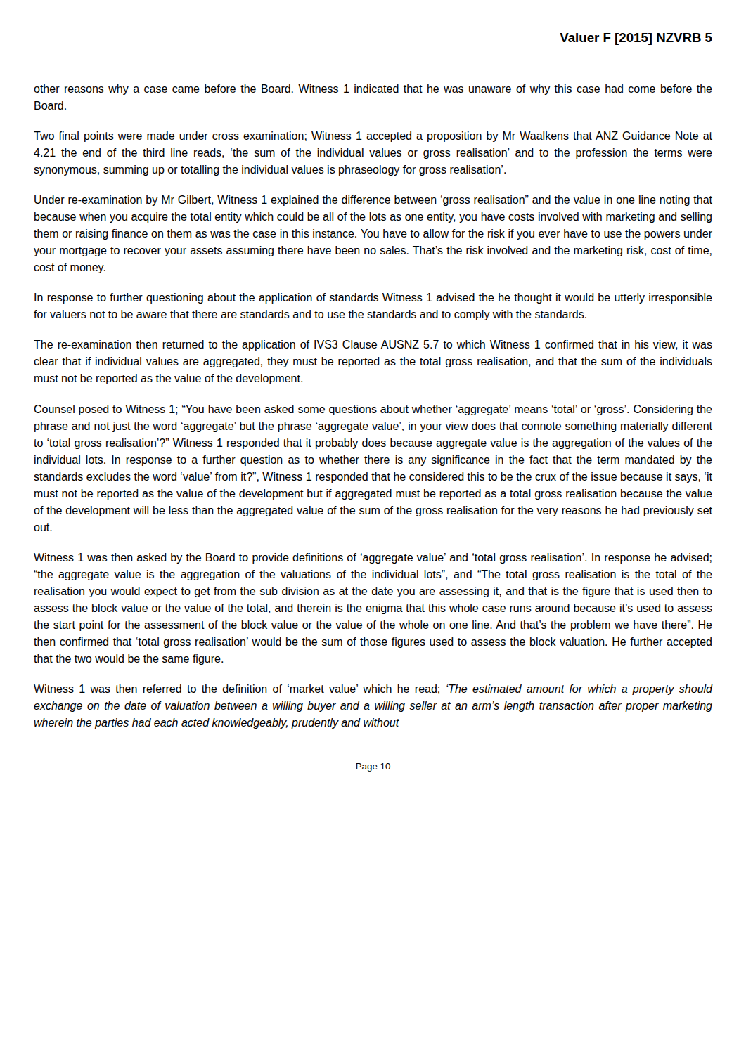Valuer F [2015] NZVRB 5
other reasons why a case came before the Board. Witness 1 indicated that he was unaware of why this case had come before the Board.
Two final points were made under cross examination; Witness 1 accepted a proposition by Mr Waalkens that ANZ Guidance Note at 4.21 the end of the third line reads, ‘the sum of the individual values or gross realisation’ and to the profession the terms were synonymous, summing up or totalling the individual values is phraseology for gross realisation’.
Under re-examination by Mr Gilbert, Witness 1 explained the difference between ‘gross realisation” and the value in one line noting that because when you acquire the total entity which could be all of the lots as one entity, you have costs involved with marketing and selling them or raising finance on them as was the case in this instance. You have to allow for the risk if you ever have to use the powers under your mortgage to recover your assets assuming there have been no sales. That’s the risk involved and the marketing risk, cost of time, cost of money.
In response to further questioning about the application of standards Witness 1 advised the he thought it would be utterly irresponsible for valuers not to be aware that there are standards and to use the standards and to comply with the standards.
The re-examination then returned to the application of IVS3 Clause AUSNZ 5.7 to which Witness 1 confirmed that in his view, it was clear that if individual values are aggregated, they must be reported as the total gross realisation, and that the sum of the individuals must not be reported as the value of the development.
Counsel posed to Witness 1; “You have been asked some questions about whether ‘aggregate’ means ‘total’ or ‘gross’. Considering the phrase and not just the word ‘aggregate’ but the phrase ‘aggregate value’, in your view does that connote something materially different to ‘total gross realisation’?” Witness 1 responded that it probably does because aggregate value is the aggregation of the values of the individual lots. In response to a further question as to whether there is any significance in the fact that the term mandated by the standards excludes the word ‘value’ from it?”, Witness 1 responded that he considered this to be the crux of the issue because it says, ‘it must not be reported as the value of the development but if aggregated must be reported as a total gross realisation because the value of the development will be less than the aggregated value of the sum of the gross realisation for the very reasons he had previously set out.
Witness 1 was then asked by the Board to provide definitions of ‘aggregate value’ and ‘total gross realisation’. In response he advised; “the aggregate value is the aggregation of the valuations of the individual lots”, and “The total gross realisation is the total of the realisation you would expect to get from the sub division as at the date you are assessing it, and that is the figure that is used then to assess the block value or the value of the total, and therein is the enigma that this whole case runs around because it’s used to assess the start point for the assessment of the block value or the value of the whole on one line. And that’s the problem we have there”. He then confirmed that ‘total gross realisation’ would be the sum of those figures used to assess the block valuation. He further accepted that the two would be the same figure.
Witness 1 was then referred to the definition of ‘market value’ which he read; ‘The estimated amount for which a property should exchange on the date of valuation between a willing buyer and a willing seller at an arm’s length transaction after proper marketing wherein the parties had each acted knowledgeably, prudently and without
Page 10